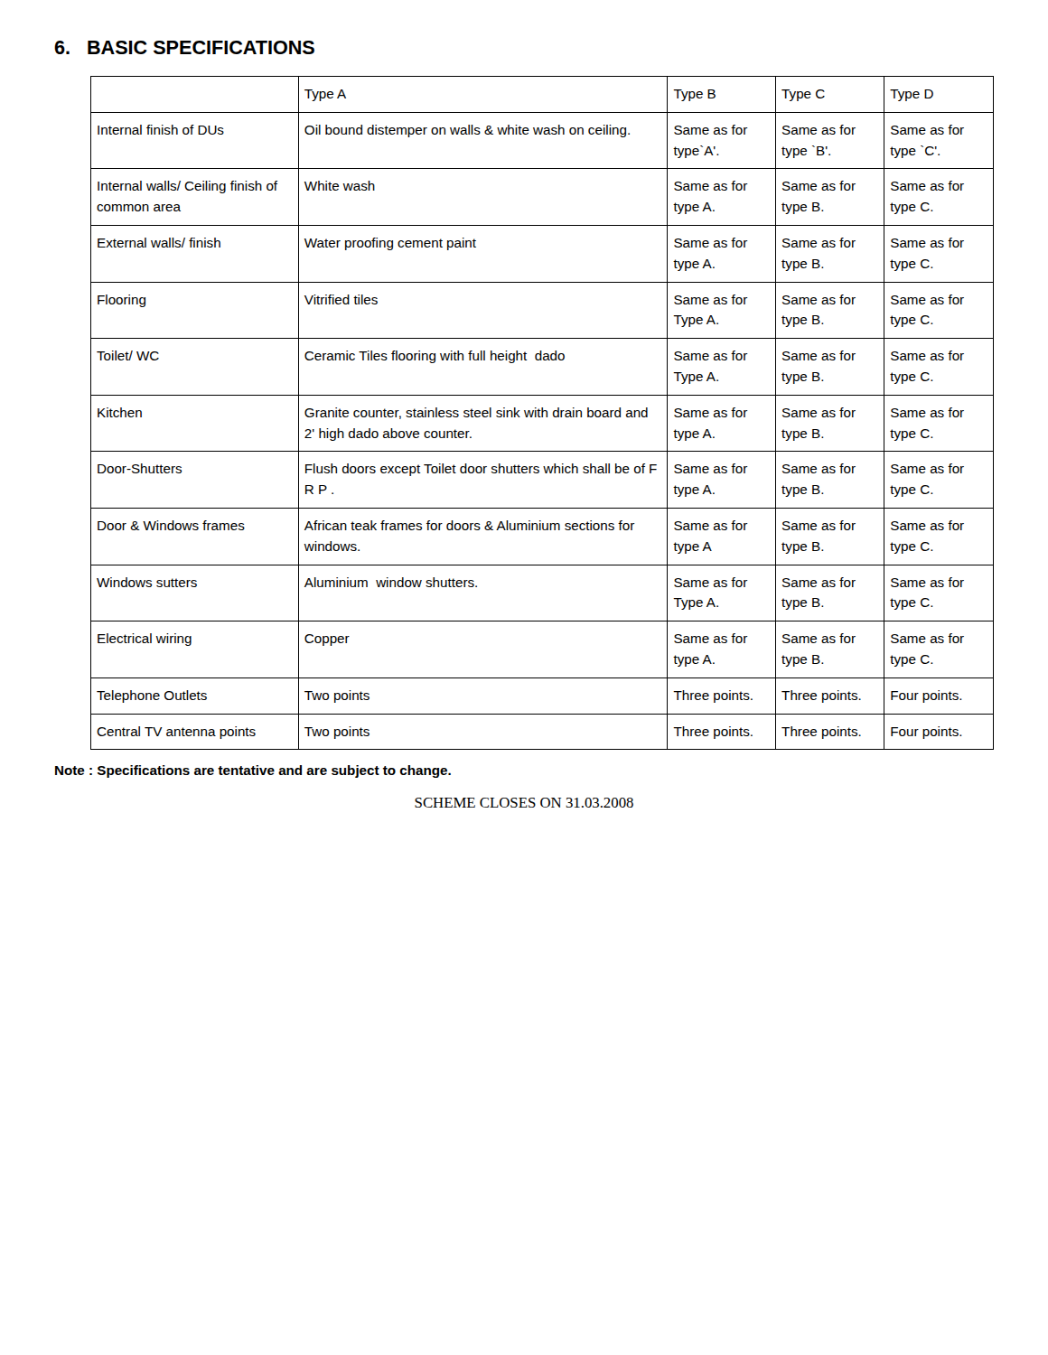6. BASIC SPECIFICATIONS
| | Type A | Type B | Type C | Type D |
| Internal finish of DUs | Oil bound distemper on walls & white wash on ceiling. | Same as for type`A'. | Same as for type `B'. | Same as for type `C'. |
| Internal walls/ Ceiling finish of common area | White wash | Same as for type A. | Same as for type B. | Same as for type C. |
| External walls/ finish | Water proofing cement paint | Same as for type A. | Same as for type B. | Same as for type C. |
| Flooring | Vitrified tiles | Same as for Type A. | Same as for type B. | Same as for type C. |
| Toilet/ WC | Ceramic Tiles flooring with full height dado | Same as for Type A. | Same as for type B. | Same as for type C. |
| Kitchen | Granite counter, stainless steel sink with drain board and 2' high dado above counter. | Same as for type A. | Same as for type B. | Same as for type C. |
| Door-Shutters | Flush doors except Toilet door shutters which shall be of F R P . | Same as for type A. | Same as for type B. | Same as for type C. |
| Door & Windows frames | African teak frames for doors & Aluminium sections for windows. | Same as for type A | Same as for type B. | Same as for type C. |
| Windows sutters | Aluminium window shutters. | Same as for Type A. | Same as for type B. | Same as for type C. |
| Electrical wiring | Copper | Same as for type A. | Same as for type B. | Same as for type C. |
| Telephone Outlets | Two points | Three points. | Three points. | Four points. |
| Central TV antenna points | Two points | Three points. | Three points. | Four points. |
Note : Specifications are tentative and are subject to change.
SCHEME CLOSES ON 31.03.2008